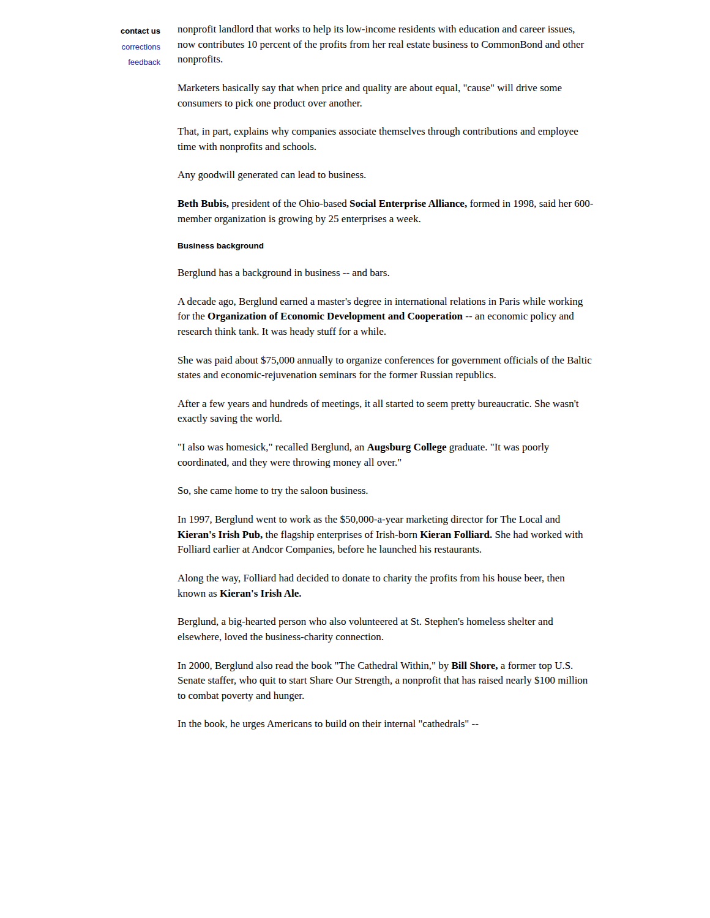contact us
corrections feedback
nonprofit landlord that works to help its low-income residents with education and career issues, now contributes 10 percent of the profits from her real estate business to CommonBond and other nonprofits.
Marketers basically say that when price and quality are about equal, "cause" will drive some consumers to pick one product over another.
That, in part, explains why companies associate themselves through contributions and employee time with nonprofits and schools.
Any goodwill generated can lead to business.
Beth Bubis, president of the Ohio-based Social Enterprise Alliance, formed in 1998, said her 600-member organization is growing by 25 enterprises a week.
Business background
Berglund has a background in business -- and bars.
A decade ago, Berglund earned a master's degree in international relations in Paris while working for the Organization of Economic Development and Cooperation -- an economic policy and research think tank. It was heady stuff for a while.
She was paid about $75,000 annually to organize conferences for government officials of the Baltic states and economic-rejuvenation seminars for the former Russian republics.
After a few years and hundreds of meetings, it all started to seem pretty bureaucratic. She wasn't exactly saving the world.
"I also was homesick," recalled Berglund, an Augsburg College graduate. "It was poorly coordinated, and they were throwing money all over."
So, she came home to try the saloon business.
In 1997, Berglund went to work as the $50,000-a-year marketing director for The Local and Kieran's Irish Pub, the flagship enterprises of Irish-born Kieran Folliard. She had worked with Folliard earlier at Andcor Companies, before he launched his restaurants.
Along the way, Folliard had decided to donate to charity the profits from his house beer, then known as Kieran's Irish Ale.
Berglund, a big-hearted person who also volunteered at St. Stephen's homeless shelter and elsewhere, loved the business-charity connection.
In 2000, Berglund also read the book "The Cathedral Within," by Bill Shore, a former top U.S. Senate staffer, who quit to start Share Our Strength, a nonprofit that has raised nearly $100 million to combat poverty and hunger.
In the book, he urges Americans to build on their internal "cathedrals" --